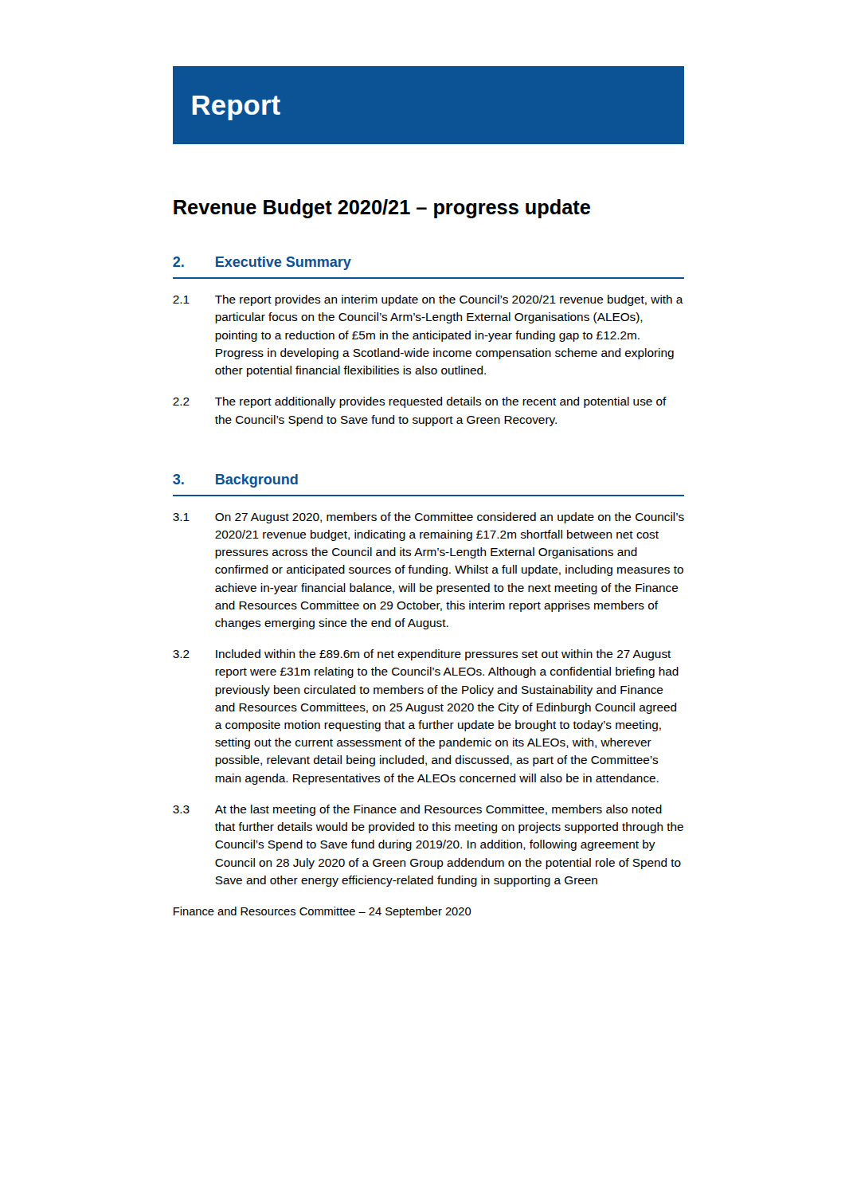Report
Revenue Budget 2020/21 – progress update
2. Executive Summary
2.1 The report provides an interim update on the Council’s 2020/21 revenue budget, with a particular focus on the Council’s Arm’s-Length External Organisations (ALEOs), pointing to a reduction of £5m in the anticipated in-year funding gap to £12.2m. Progress in developing a Scotland-wide income compensation scheme and exploring other potential financial flexibilities is also outlined.
2.2 The report additionally provides requested details on the recent and potential use of the Council’s Spend to Save fund to support a Green Recovery.
3. Background
3.1 On 27 August 2020, members of the Committee considered an update on the Council’s 2020/21 revenue budget, indicating a remaining £17.2m shortfall between net cost pressures across the Council and its Arm’s-Length External Organisations and confirmed or anticipated sources of funding. Whilst a full update, including measures to achieve in-year financial balance, will be presented to the next meeting of the Finance and Resources Committee on 29 October, this interim report apprises members of changes emerging since the end of August.
3.2 Included within the £89.6m of net expenditure pressures set out within the 27 August report were £31m relating to the Council’s ALEOs. Although a confidential briefing had previously been circulated to members of the Policy and Sustainability and Finance and Resources Committees, on 25 August 2020 the City of Edinburgh Council agreed a composite motion requesting that a further update be brought to today’s meeting, setting out the current assessment of the pandemic on its ALEOs, with, wherever possible, relevant detail being included, and discussed, as part of the Committee’s main agenda. Representatives of the ALEOs concerned will also be in attendance.
3.3 At the last meeting of the Finance and Resources Committee, members also noted that further details would be provided to this meeting on projects supported through the Council’s Spend to Save fund during 2019/20. In addition, following agreement by Council on 28 July 2020 of a Green Group addendum on the potential role of Spend to Save and other energy efficiency-related funding in supporting a Green
Finance and Resources Committee – 24 September 2020